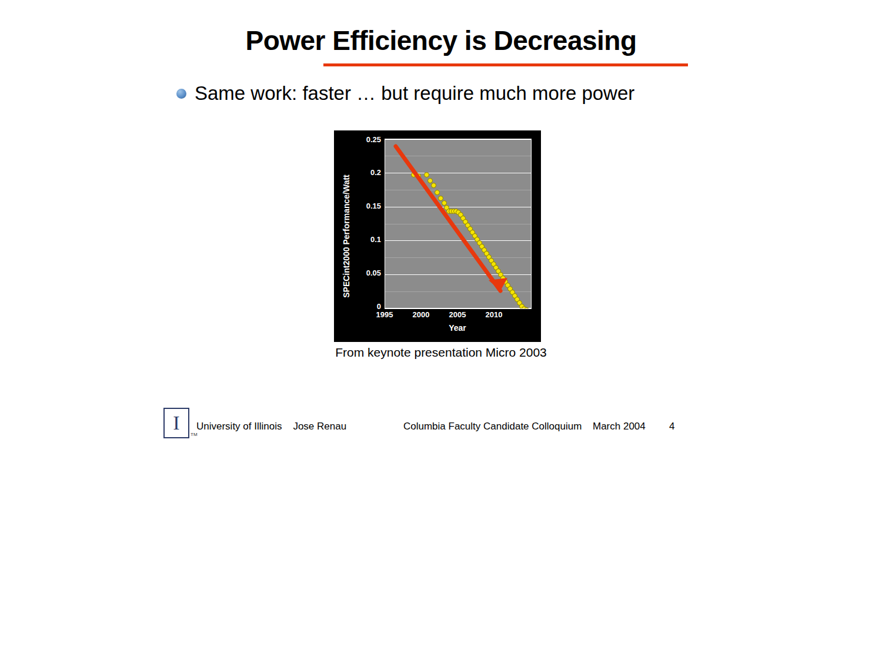Power Efficiency is Decreasing
Same work: faster … but require much more power
SPECint2000 Performance/Watt
0.25
0.2
0.15
0.1
0.05
0
1995 2000 2005 2010
Year
From keynote presentation Micro 2003
I
TM
University of Illinois Jose Renau
Columbia Faculty Candidate Colloquium
March 2004
4